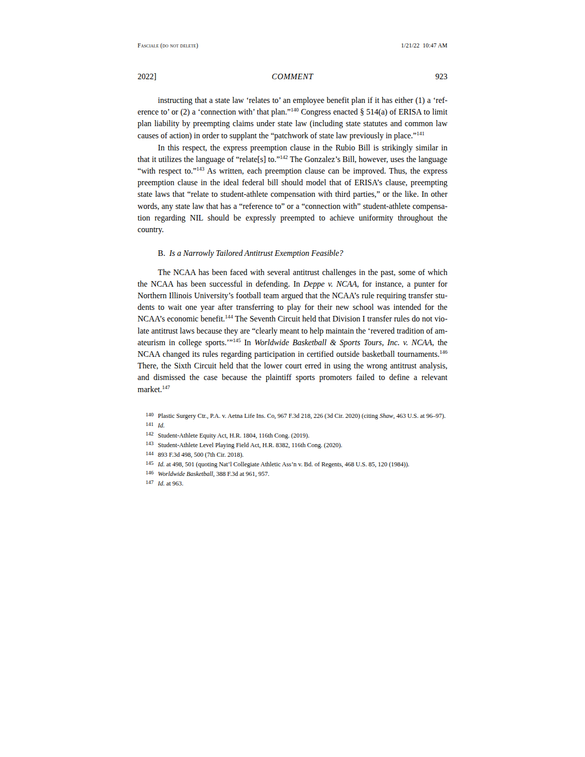Fasciale (Do Not Delete) 1/21/22 10:47 AM
2022] COMMENT 923
instructing that a state law ‘relates to’ an employee benefit plan if it has either (1) a ‘reference to’ or (2) a ‘connection with’ that plan.”140 Congress enacted § 514(a) of ERISA to limit plan liability by preempting claims under state law (including state statutes and common law causes of action) in order to supplant the “patchwork of state law previously in place.”141
In this respect, the express preemption clause in the Rubio Bill is strikingly similar in that it utilizes the language of “relate[s] to.”142 The Gonzalez’s Bill, however, uses the language “with respect to.”143 As written, each preemption clause can be improved. Thus, the express preemption clause in the ideal federal bill should model that of ERISA’s clause, preempting state laws that “relate to student-athlete compensation with third parties,” or the like. In other words, any state law that has a “reference to” or a “connection with” student-athlete compensation regarding NIL should be expressly preempted to achieve uniformity throughout the country.
B. Is a Narrowly Tailored Antitrust Exemption Feasible?
The NCAA has been faced with several antitrust challenges in the past, some of which the NCAA has been successful in defending. In Deppe v. NCAA, for instance, a punter for Northern Illinois University’s football team argued that the NCAA’s rule requiring transfer students to wait one year after transferring to play for their new school was intended for the NCAA’s economic benefit.144 The Seventh Circuit held that Division I transfer rules do not violate antitrust laws because they are “clearly meant to help maintain the ‘revered tradition of amateurism in college sports.’”145 In Worldwide Basketball & Sports Tours, Inc. v. NCAA, the NCAA changed its rules regarding participation in certified outside basketball tournaments.146 There, the Sixth Circuit held that the lower court erred in using the wrong antitrust analysis, and dismissed the case because the plaintiff sports promoters failed to define a relevant market.147
140 Plastic Surgery Ctr., P.A. v. Aetna Life Ins. Co, 967 F.3d 218, 226 (3d Cir. 2020) (citing Shaw, 463 U.S. at 96–97).
141 Id.
142 Student-Athlete Equity Act, H.R. 1804, 116th Cong. (2019).
143 Student-Athlete Level Playing Field Act, H.R. 8382, 116th Cong. (2020).
144 893 F.3d 498, 500 (7th Cir. 2018).
145 Id. at 498, 501 (quoting Nat’l Collegiate Athletic Ass’n v. Bd. of Regents, 468 U.S. 85, 120 (1984)).
146 Worldwide Basketball, 388 F.3d at 961, 957.
147 Id. at 963.